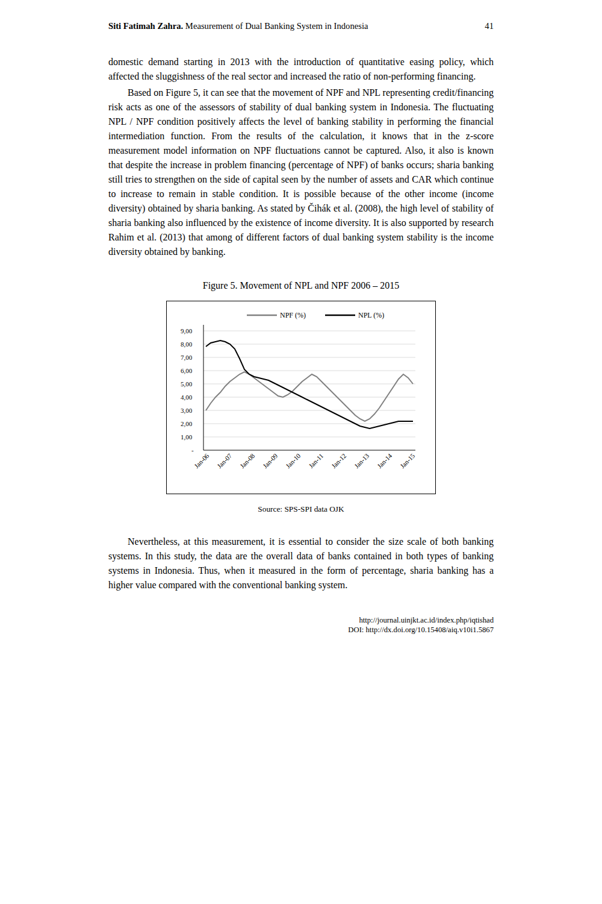Siti Fatimah Zahra. Measurement of Dual Banking System in Indonesia 41
domestic demand starting in 2013 with the introduction of quantitative easing policy, which affected the sluggishness of the real sector and increased the ratio of non-performing financing.
Based on Figure 5, it can see that the movement of NPF and NPL representing credit/financing risk acts as one of the assessors of stability of dual banking system in Indonesia. The fluctuating NPL / NPF condition positively affects the level of banking stability in performing the financial intermediation function. From the results of the calculation, it knows that in the z-score measurement model information on NPF fluctuations cannot be captured. Also, it also is known that despite the increase in problem financing (percentage of NPF) of banks occurs; sharia banking still tries to strengthen on the side of capital seen by the number of assets and CAR which continue to increase to remain in stable condition. It is possible because of the other income (income diversity) obtained by sharia banking. As stated by Čihák et al. (2008), the high level of stability of sharia banking also influenced by the existence of income diversity. It is also supported by research Rahim et al. (2013) that among of different factors of dual banking system stability is the income diversity obtained by banking.
Figure 5. Movement of NPL and NPF 2006 – 2015
NPF (%) NPL (%) 9,00 8,00 7,00 6,00 5,00 4,00 3,00 2,00 1,00 - Jan-06 Jan-07 Jan-08 Jan-09 Jan-10 Jan-11 Jan-12 Jan-13 Jan-14 Jan-15
Source: SPS-SPI data OJK
Nevertheless, at this measurement, it is essential to consider the size scale of both banking systems. In this study, the data are the overall data of banks contained in both types of banking systems in Indonesia. Thus, when it measured in the form of percentage, sharia banking has a higher value compared with the conventional banking system.
http://journal.uinjkt.ac.id/index.php/iqtishad
DOI: http://dx.doi.org/10.15408/aiq.v10i1.5867